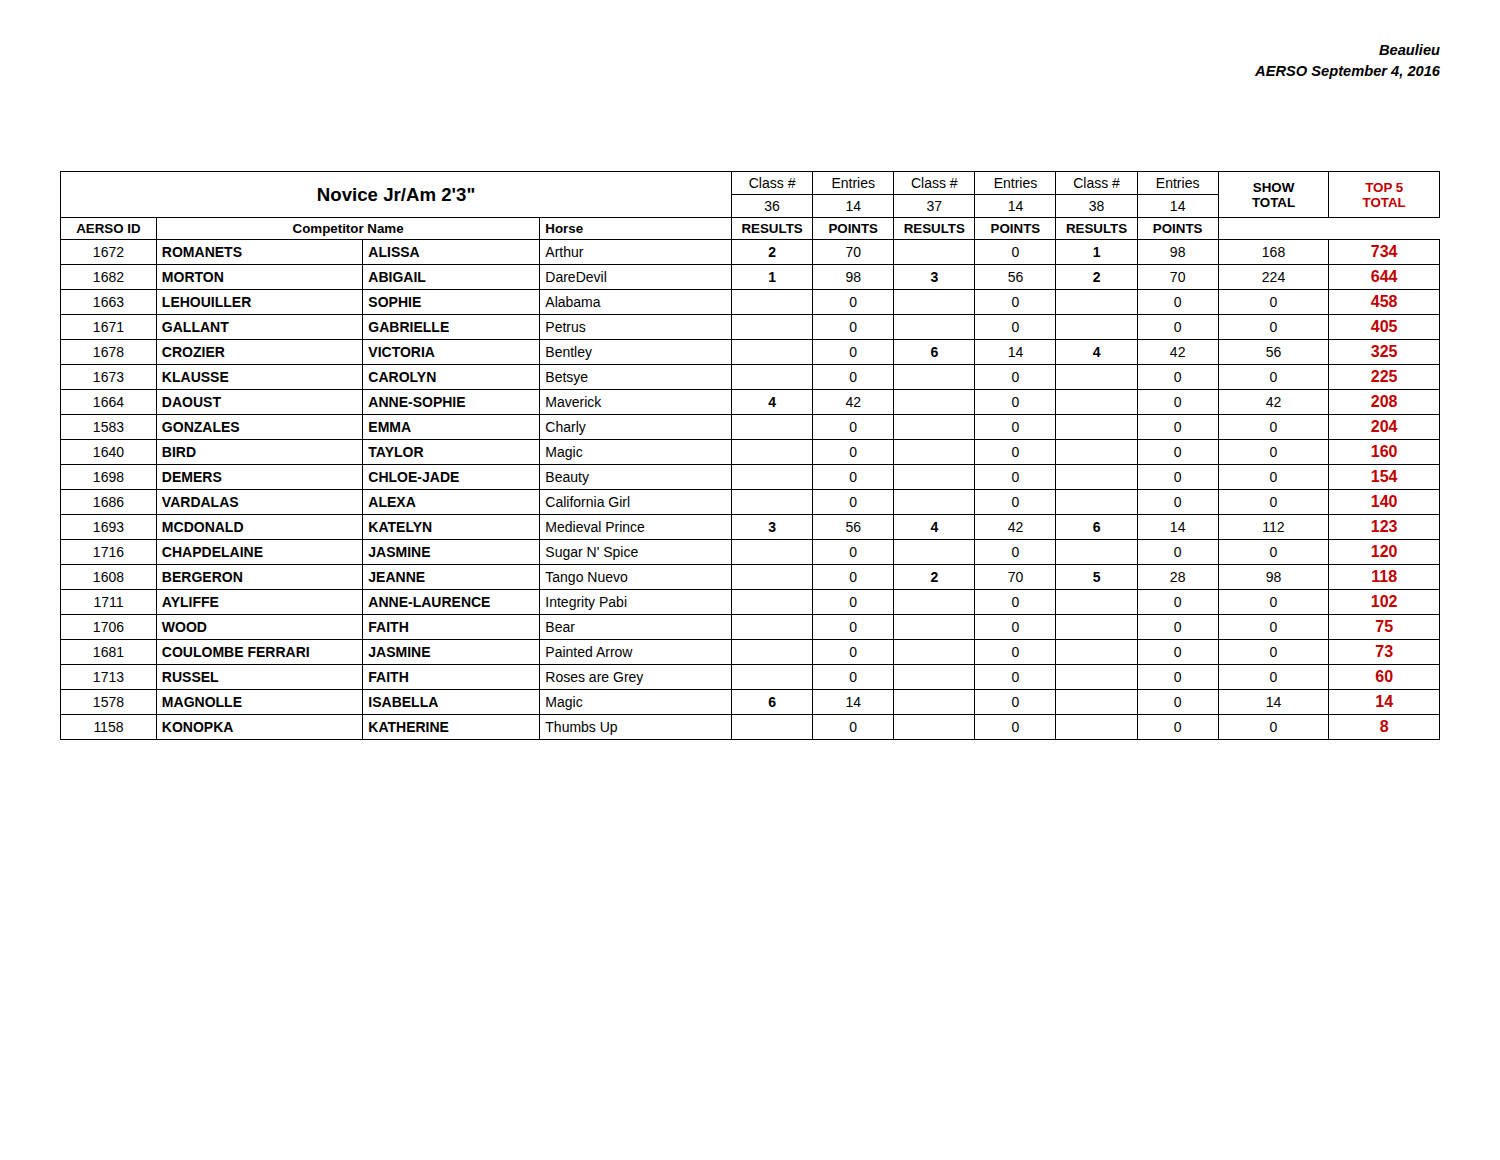Beaulieu
AERSO September 4, 2016
| Novice Jr/Am 2'3" | Class # | Entries | Class # | Entries | Class # | Entries | SHOW TOTAL | TOP 5 TOTAL |
| --- | --- | --- | --- | --- | --- | --- | --- | --- |
| 36 | 14 | 37 | 14 | 38 | 14 |
| AERSO ID | Competitor Name | Horse | RESULTS | POINTS | RESULTS | POINTS | RESULTS | POINTS | | |
| 1672 | ROMANETS | ALISSA | Arthur | 2 | 70 | | 0 | 1 | 98 | 168 | 734 |
| 1682 | MORTON | ABIGAIL | DareDevil | 1 | 98 | 3 | 56 | 2 | 70 | 224 | 644 |
| 1663 | LEHOUILLER | SOPHIE | Alabama | | 0 | | 0 | | 0 | 0 | 458 |
| 1671 | GALLANT | GABRIELLE | Petrus | | 0 | | 0 | | 0 | 0 | 405 |
| 1678 | CROZIER | VICTORIA | Bentley | | 0 | 6 | 14 | 4 | 42 | 56 | 325 |
| 1673 | KLAUSSE | CAROLYN | Betsye | | 0 | | 0 | | 0 | 0 | 225 |
| 1664 | DAOUST | ANNE-SOPHIE | Maverick | 4 | 42 | | 0 | | 0 | 42 | 208 |
| 1583 | GONZALES | EMMA | Charly | | 0 | | 0 | | 0 | 0 | 204 |
| 1640 | BIRD | TAYLOR | Magic | | 0 | | 0 | | 0 | 0 | 160 |
| 1698 | DEMERS | CHLOE-JADE | Beauty | | 0 | | 0 | | 0 | 0 | 154 |
| 1686 | VARDALAS | ALEXA | California Girl | | 0 | | 0 | | 0 | 0 | 140 |
| 1693 | MCDONALD | KATELYN | Medieval Prince | 3 | 56 | 4 | 42 | 6 | 14 | 112 | 123 |
| 1716 | CHAPDELAINE | JASMINE | Sugar N' Spice | | 0 | | 0 | | 0 | 0 | 120 |
| 1608 | BERGERON | JEANNE | Tango Nuevo | | 0 | 2 | 70 | 5 | 28 | 98 | 118 |
| 1711 | AYLIFFE | ANNE-LAURENCE | Integrity Pabi | | 0 | | 0 | | 0 | 0 | 102 |
| 1706 | WOOD | FAITH | Bear | | 0 | | 0 | | 0 | 0 | 75 |
| 1681 | COULOMBE FERRARI | JASMINE | Painted Arrow | | 0 | | 0 | | 0 | 0 | 73 |
| 1713 | RUSSEL | FAITH | Roses are Grey | | 0 | | 0 | | 0 | 0 | 60 |
| 1578 | MAGNOLLE | ISABELLA | Magic | 6 | 14 | | 0 | | 0 | 14 | 14 |
| 1158 | KONOPKA | KATHERINE | Thumbs Up | | 0 | | 0 | | 0 | 0 | 8 |